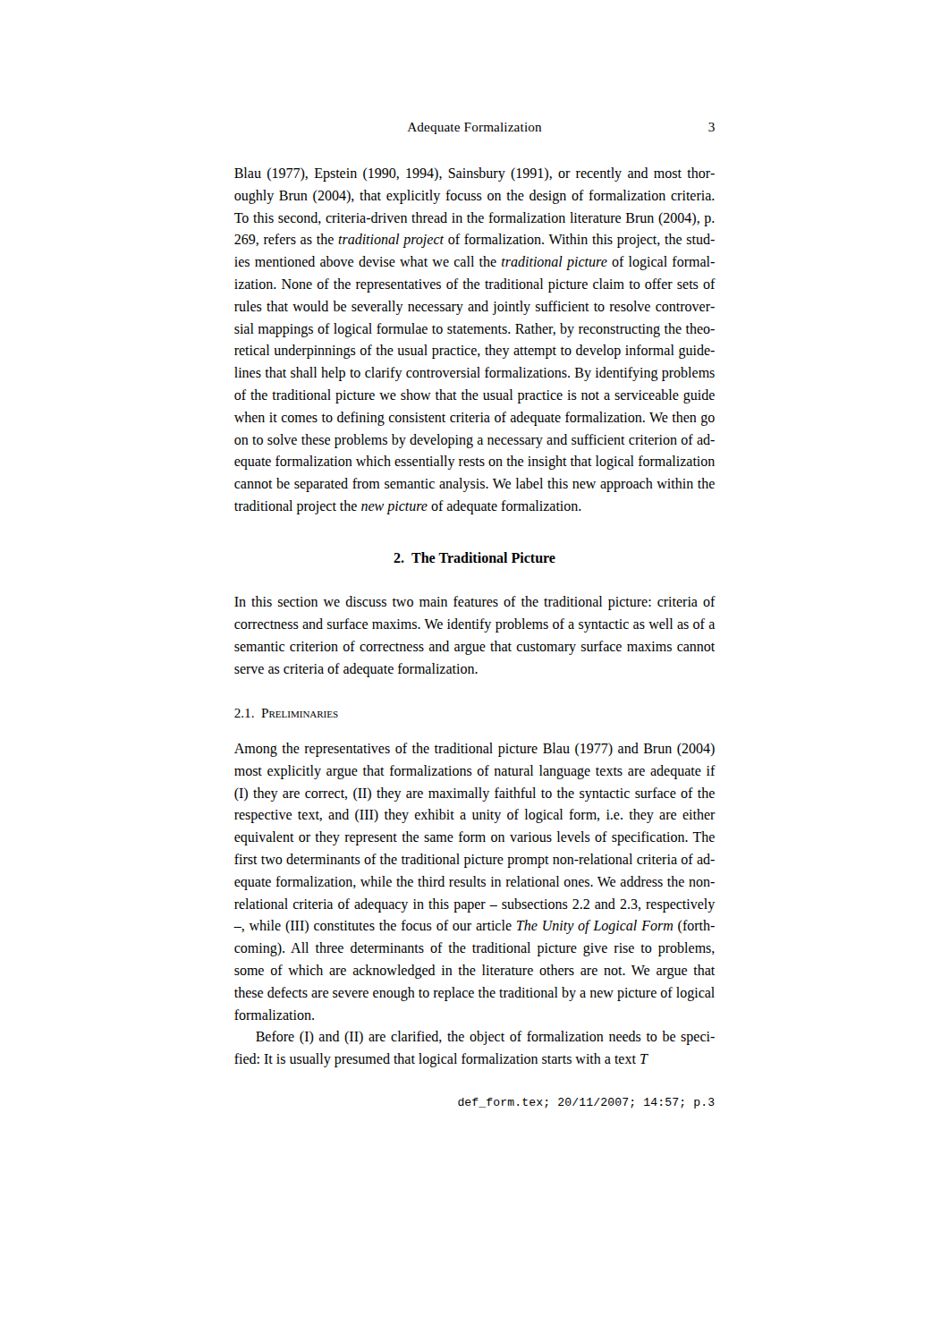Adequate Formalization 3
Blau (1977), Epstein (1990, 1994), Sainsbury (1991), or recently and most thoroughly Brun (2004), that explicitly focuss on the design of formalization criteria. To this second, criteria-driven thread in the formalization literature Brun (2004), p. 269, refers as the traditional project of formalization. Within this project, the studies mentioned above devise what we call the traditional picture of logical formalization. None of the representatives of the traditional picture claim to offer sets of rules that would be severally necessary and jointly sufficient to resolve controversial mappings of logical formulae to statements. Rather, by reconstructing the theoretical underpinnings of the usual practice, they attempt to develop informal guidelines that shall help to clarify controversial formalizations. By identifying problems of the traditional picture we show that the usual practice is not a serviceable guide when it comes to defining consistent criteria of adequate formalization. We then go on to solve these problems by developing a necessary and sufficient criterion of adequate formalization which essentially rests on the insight that logical formalization cannot be separated from semantic analysis. We label this new approach within the traditional project the new picture of adequate formalization.
2. The Traditional Picture
In this section we discuss two main features of the traditional picture: criteria of correctness and surface maxims. We identify problems of a syntactic as well as of a semantic criterion of correctness and argue that customary surface maxims cannot serve as criteria of adequate formalization.
2.1. Preliminaries
Among the representatives of the traditional picture Blau (1977) and Brun (2004) most explicitly argue that formalizations of natural language texts are adequate if (I) they are correct, (II) they are maximally faithful to the syntactic surface of the respective text, and (III) they exhibit a unity of logical form, i.e. they are either equivalent or they represent the same form on various levels of specification. The first two determinants of the traditional picture prompt non-relational criteria of adequate formalization, while the third results in relational ones. We address the non-relational criteria of adequacy in this paper – subsections 2.2 and 2.3, respectively –, while (III) constitutes the focus of our article The Unity of Logical Form (forthcoming). All three determinants of the traditional picture give rise to problems, some of which are acknowledged in the literature others are not. We argue that these defects are severe enough to replace the traditional by a new picture of logical formalization.
Before (I) and (II) are clarified, the object of formalization needs to be specified: It is usually presumed that logical formalization starts with a text T
def_form.tex; 20/11/2007; 14:57; p.3